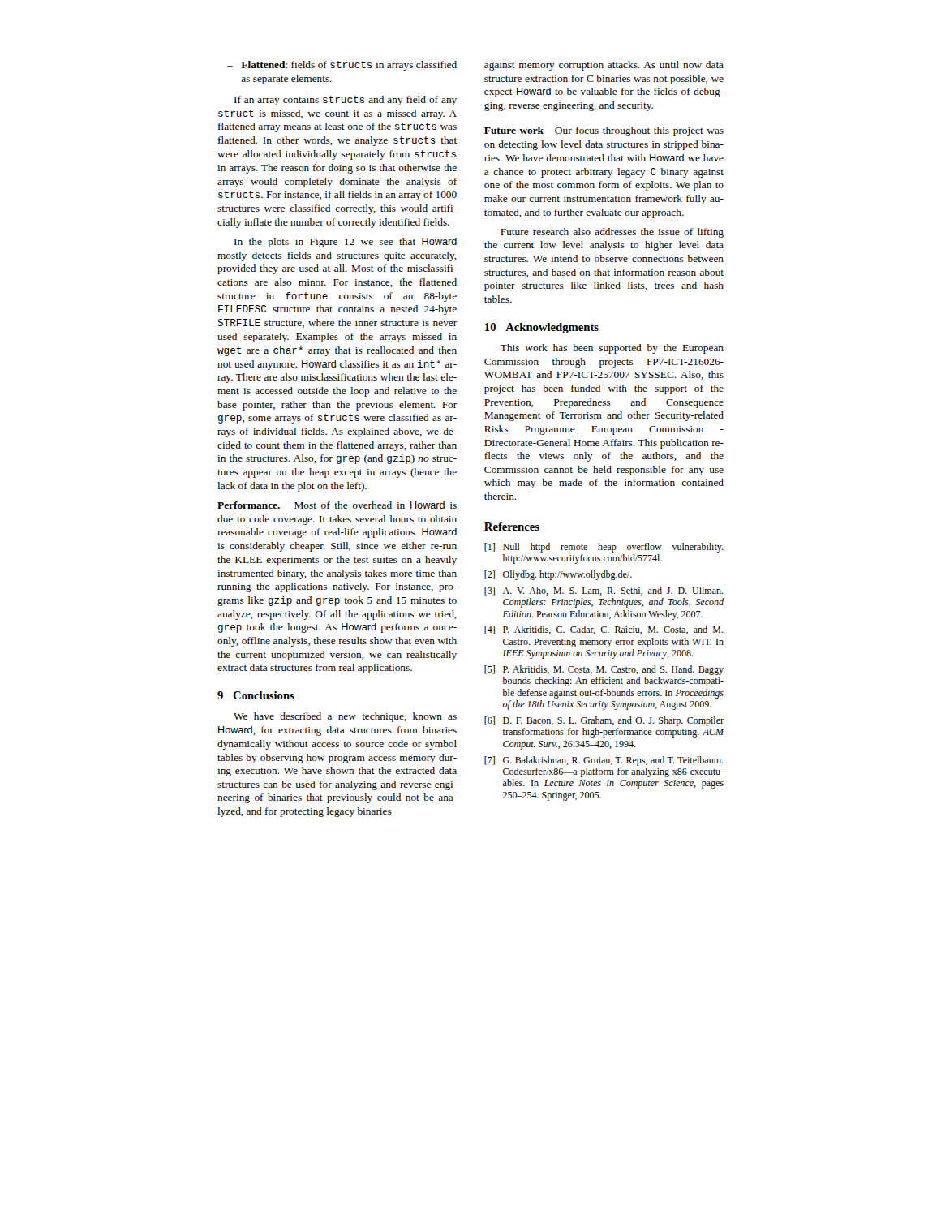– Flattened: fields of structs in arrays classified as separate elements.
If an array contains structs and any field of any struct is missed, we count it as a missed array. A flattened array means at least one of the structs was flattened. In other words, we analyze structs that were allocated individually separately from structs in arrays. The reason for doing so is that otherwise the arrays would completely dominate the analysis of structs. For instance, if all fields in an array of 1000 structures were classified correctly, this would artificially inflate the number of correctly identified fields.
In the plots in Figure 12 we see that Howard mostly detects fields and structures quite accurately, provided they are used at all. Most of the misclassifications are also minor. For instance, the flattened structure in fortune consists of an 88-byte FILEDESC structure that contains a nested 24-byte STRFILE structure, where the inner structure is never used separately. Examples of the arrays missed in wget are a char* array that is reallocated and then not used anymore. Howard classifies it as an int* array. There are also misclassifications when the last element is accessed outside the loop and relative to the base pointer, rather than the previous element. For grep, some arrays of structs were classified as arrays of individual fields. As explained above, we decided to count them in the flattened arrays, rather than in the structures. Also, for grep (and gzip) no structures appear on the heap except in arrays (hence the lack of data in the plot on the left).
Performance. Most of the overhead in Howard is due to code coverage. It takes several hours to obtain reasonable coverage of real-life applications. Howard is considerably cheaper. Still, since we either re-run the KLEE experiments or the test suites on a heavily instrumented binary, the analysis takes more time than running the applications natively. For instance, programs like gzip and grep took 5 and 15 minutes to analyze, respectively. Of all the applications we tried, grep took the longest. As Howard performs a once-only, offline analysis, these results show that even with the current unoptimized version, we can realistically extract data structures from real applications.
9 Conclusions
We have described a new technique, known as Howard, for extracting data structures from binaries dynamically without access to source code or symbol tables by observing how program access memory during execution. We have shown that the extracted data structures can be used for analyzing and reverse engineering of binaries that previously could not be analyzed, and for protecting legacy binaries
against memory corruption attacks. As until now data structure extraction for C binaries was not possible, we expect Howard to be valuable for the fields of debugging, reverse engineering, and security.
Future work Our focus throughout this project was on detecting low level data structures in stripped binaries. We have demonstrated that with Howard we have a chance to protect arbitrary legacy C binary against one of the most common form of exploits. We plan to make our current instrumentation framework fully automated, and to further evaluate our approach.
Future research also addresses the issue of lifting the current low level analysis to higher level data structures. We intend to observe connections between structures, and based on that information reason about pointer structures like linked lists, trees and hash tables.
10 Acknowledgments
This work has been supported by the European Commission through projects FP7-ICT-216026-WOMBAT and FP7-ICT-257007 SYSSEC. Also, this project has been funded with the support of the Prevention, Preparedness and Consequence Management of Terrorism and other Security-related Risks Programme European Commission - Directorate-General Home Affairs. This publication reflects the views only of the authors, and the Commission cannot be held responsible for any use which may be made of the information contained therein.
References
[1] Null httpd remote heap overflow vulnerability. http://www.securityfocus.com/bid/5774l.
[2] Ollydbg. http://www.ollydbg.de/.
[3] A. V. Aho, M. S. Lam, R. Sethi, and J. D. Ullman. Compilers: Principles, Techniques, and Tools, Second Edition. Pearson Education, Addison Wesley, 2007.
[4] P. Akritidis, C. Cadar, C. Raiciu, M. Costa, and M. Castro. Preventing memory error exploits with WIT. In IEEE Symposium on Security and Privacy, 2008.
[5] P. Akritidis, M. Costa, M. Castro, and S. Hand. Baggy bounds checking: An efficient and backwards-compatible defense against out-of-bounds errors. In Proceedings of the 18th Usenix Security Symposium, August 2009.
[6] D. F. Bacon, S. L. Graham, and O. J. Sharp. Compiler transformations for high-performance computing. ACM Comput. Surv., 26:345–420, 1994.
[7] G. Balakrishnan, R. Gruian, T. Reps, and T. Teitelbaum. Codesurfer/x86—a platform for analyzing x86 executuables. In Lecture Notes in Computer Science, pages 250–254. Springer, 2005.